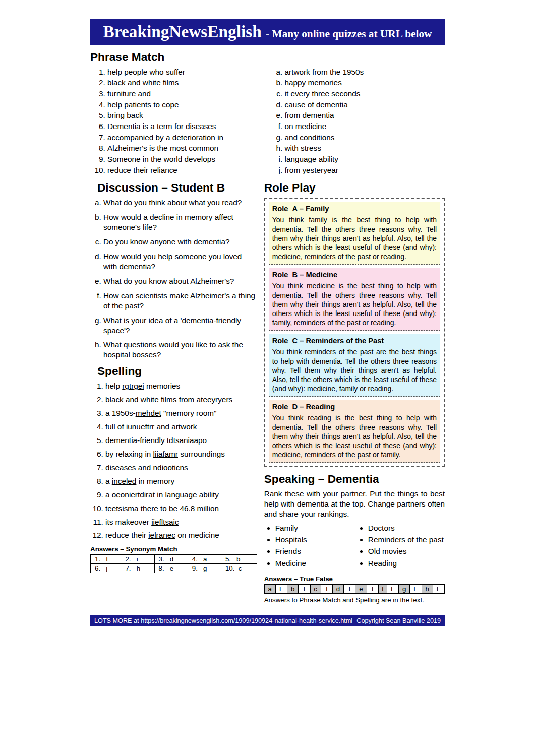BreakingNewsEnglish - Many online quizzes at URL below
Phrase Match
help people who suffer
black and white films
furniture and
help patients to cope
bring back
Dementia is a term for diseases
accompanied by a deterioration in
Alzheimer's is the most common
Someone in the world develops
reduce their reliance
artwork from the 1950s
happy memories
it every three seconds
cause of dementia
from dementia
on medicine
and conditions
with stress
language ability
from yesteryear
Discussion – Student B
What do you think about what you read?
How would a decline in memory affect someone's life?
Do you know anyone with dementia?
How would you help someone you loved with dementia?
What do you know about Alzheimer's?
How can scientists make Alzheimer's a thing of the past?
What is your idea of a 'dementia-friendly space'?
What questions would you like to ask the hospital bosses?
Spelling
help rgtrgei memories
black and white films from ateeyryers
a 1950s-mehdet "memory room"
full of iunueftrr and artwork
dementia-friendly tdtsaniaapo
by relaxing in liiafamr surroundings
diseases and ndiooticns
a inceled in memory
a oeoniertdirat in language ability
teetsisma there to be 46.8 million
its makeover iiefltsaic
reduce their ielranec on medicine
Answers – Synonym Match
| 1. f | 2. i | 3. d | 4. a | 5. b |
| 6. j | 7. h | 8. e | 9. g | 10. c |
Role Play
Role A – Family
You think family is the best thing to help with dementia. Tell the others three reasons why. Tell them why their things aren't as helpful. Also, tell the others which is the least useful of these (and why): medicine, reminders of the past or reading.
Role B – Medicine
You think medicine is the best thing to help with dementia. Tell the others three reasons why. Tell them why their things aren't as helpful. Also, tell the others which is the least useful of these (and why): family, reminders of the past or reading.
Role C – Reminders of the Past
You think reminders of the past are the best things to help with dementia. Tell the others three reasons why. Tell them why their things aren't as helpful. Also, tell the others which is the least useful of these (and why): medicine, family or reading.
Role D – Reading
You think reading is the best thing to help with dementia. Tell the others three reasons why. Tell them why their things aren't as helpful. Also, tell the others which is the least useful of these (and why): medicine, reminders of the past or family.
Speaking – Dementia
Rank these with your partner. Put the things to best help with dementia at the top. Change partners often and share your rankings.
Family
Hospitals
Friends
Medicine
Doctors
Reminders of the past
Old movies
Reading
Answers – True False
| a | F | b | T | c | T | d | T | e | T | f | F | g | F | h | F |
Answers to Phrase Match and Spelling are in the text.
LOTS MORE at https://breakingnewsenglish.com/1909/190924-national-health-service.html Copyright Sean Banville 2019